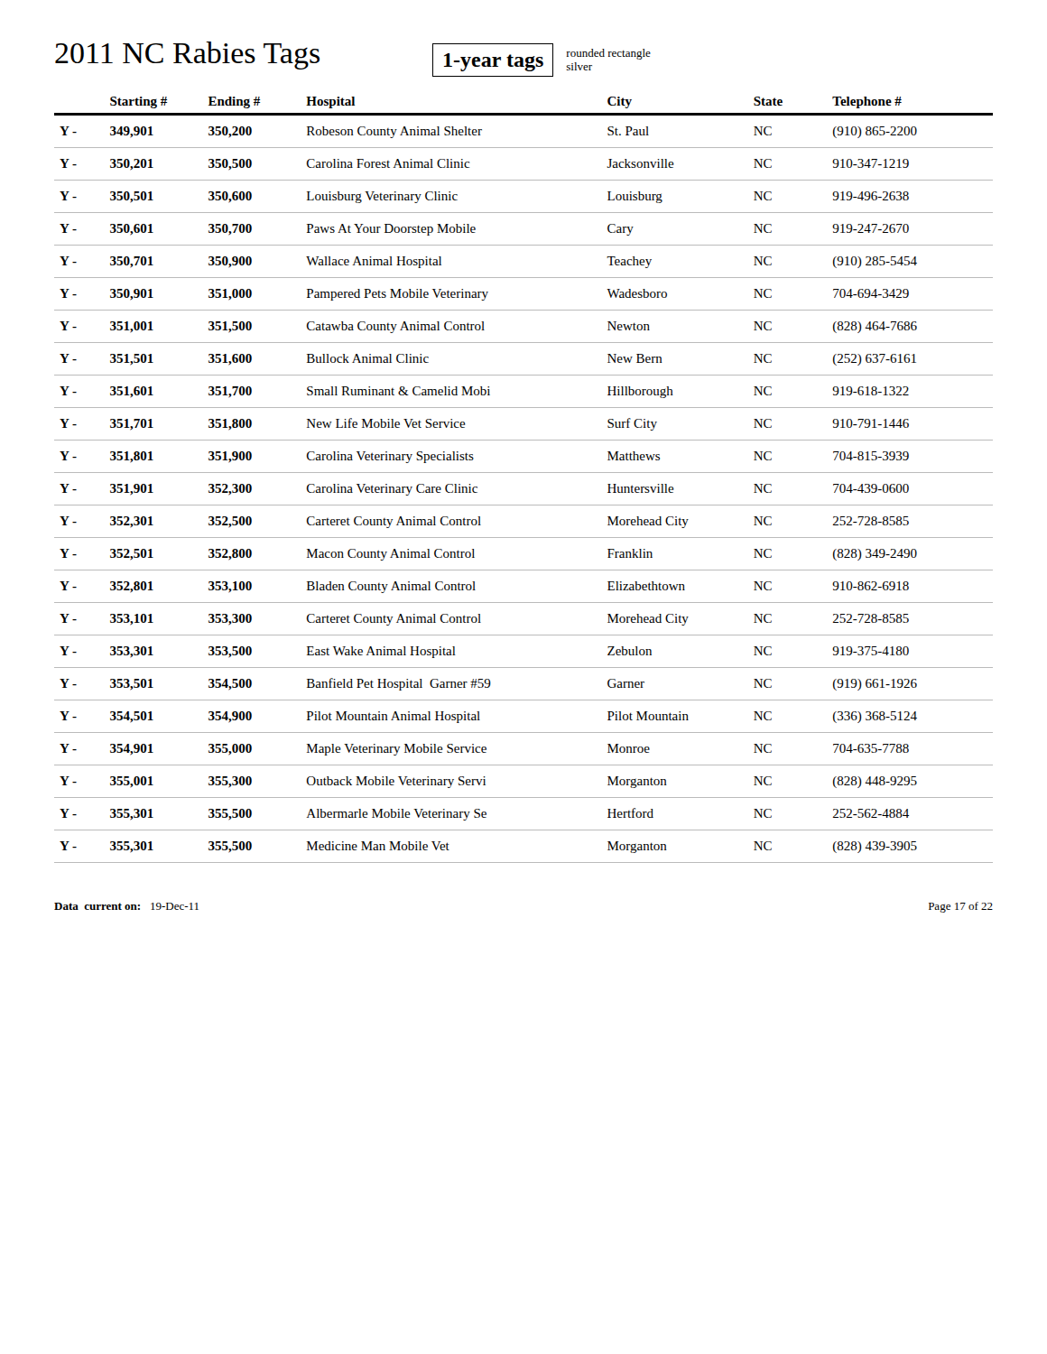2011 NC Rabies Tags
1-year tags rounded rectangle
silver
| | Starting # | Ending # | Hospital | City | State | Telephone # |
| --- | --- | --- | --- | --- | --- | --- |
| Y - | 349,901 | 350,200 | Robeson County Animal Shelter | St. Paul | NC | (910) 865-2200 |
| Y - | 350,201 | 350,500 | Carolina Forest Animal Clinic | Jacksonville | NC | 910-347-1219 |
| Y - | 350,501 | 350,600 | Louisburg Veterinary Clinic | Louisburg | NC | 919-496-2638 |
| Y - | 350,601 | 350,700 | Paws At Your Doorstep Mobile | Cary | NC | 919-247-2670 |
| Y - | 350,701 | 350,900 | Wallace Animal Hospital | Teachey | NC | (910) 285-5454 |
| Y - | 350,901 | 351,000 | Pampered Pets Mobile Veterinary | Wadesboro | NC | 704-694-3429 |
| Y - | 351,001 | 351,500 | Catawba County Animal Control | Newton | NC | (828) 464-7686 |
| Y - | 351,501 | 351,600 | Bullock Animal Clinic | New Bern | NC | (252) 637-6161 |
| Y - | 351,601 | 351,700 | Small Ruminant & Camelid Mobi | Hillborough | NC | 919-618-1322 |
| Y - | 351,701 | 351,800 | New Life Mobile Vet Service | Surf City | NC | 910-791-1446 |
| Y - | 351,801 | 351,900 | Carolina Veterinary Specialists | Matthews | NC | 704-815-3939 |
| Y - | 351,901 | 352,300 | Carolina Veterinary Care Clinic | Huntersville | NC | 704-439-0600 |
| Y - | 352,301 | 352,500 | Carteret County Animal Control | Morehead City | NC | 252-728-8585 |
| Y - | 352,501 | 352,800 | Macon County Animal Control | Franklin | NC | (828) 349-2490 |
| Y - | 352,801 | 353,100 | Bladen County Animal Control | Elizabethtown | NC | 910-862-6918 |
| Y - | 353,101 | 353,300 | Carteret County Animal Control | Morehead City | NC | 252-728-8585 |
| Y - | 353,301 | 353,500 | East Wake Animal Hospital | Zebulon | NC | 919-375-4180 |
| Y - | 353,501 | 354,500 | Banfield Pet Hospital Garner #59 | Garner | NC | (919) 661-1926 |
| Y - | 354,501 | 354,900 | Pilot Mountain Animal Hospital | Pilot Mountain | NC | (336) 368-5124 |
| Y - | 354,901 | 355,000 | Maple Veterinary Mobile Service | Monroe | NC | 704-635-7788 |
| Y - | 355,001 | 355,300 | Outback Mobile Veterinary Servi | Morganton | NC | (828) 448-9295 |
| Y - | 355,301 | 355,500 | Albermarle Mobile Veterinary Se | Hertford | NC | 252-562-4884 |
| Y - | 355,301 | 355,500 | Medicine Man Mobile Vet | Morganton | NC | (828) 439-3905 |
Data current on: 19-Dec-11
Page 17 of 22